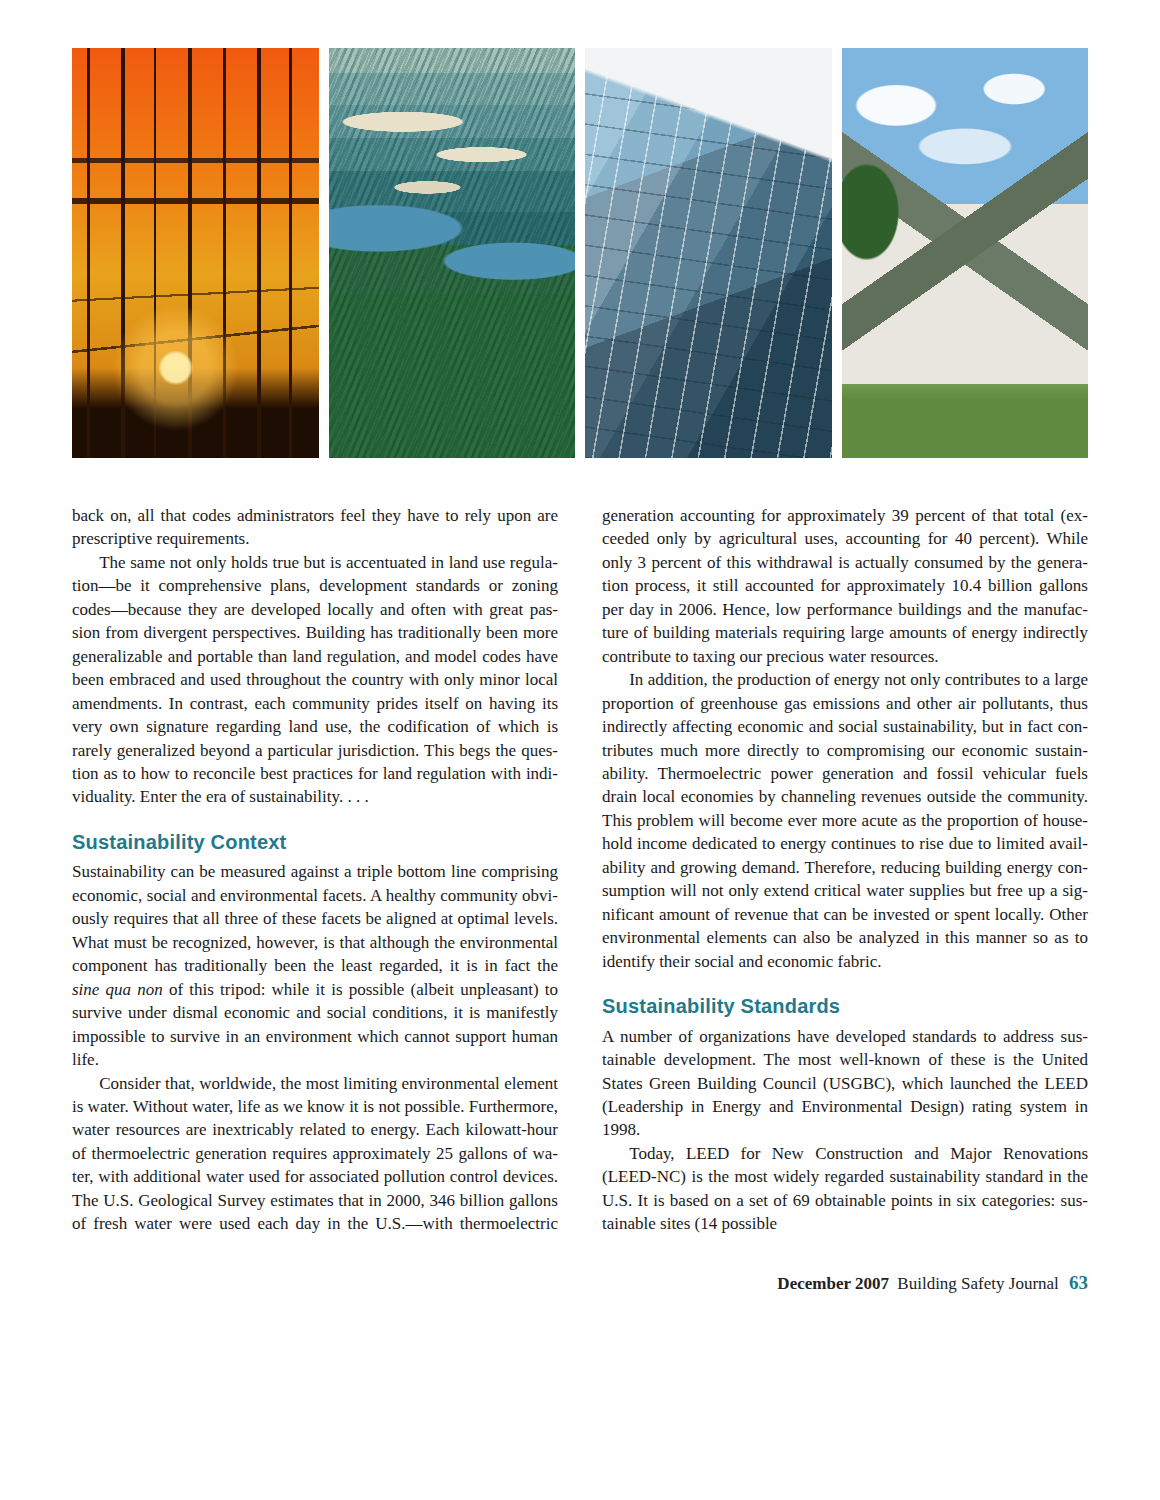back on, all that codes administrators feel they have to rely upon are prescriptive requirements.
The same not only holds true but is accentuated in land use regulation—be it comprehensive plans, development standards or zoning codes—because they are developed locally and often with great passion from divergent perspectives. Building has traditionally been more generalizable and portable than land regulation, and model codes have been embraced and used throughout the country with only minor local amendments. In contrast, each community prides itself on having its very own signature regarding land use, the codification of which is rarely generalized beyond a particular jurisdiction. This begs the question as to how to reconcile best practices for land regulation with individuality. Enter the era of sustainability. . . .
Sustainability Context
Sustainability can be measured against a triple bottom line comprising economic, social and environmental facets. A healthy community obviously requires that all three of these facets be aligned at optimal levels. What must be recognized, however, is that although the environmental component has traditionally been the least regarded, it is in fact the sine qua non of this tripod: while it is possible (albeit unpleasant) to survive under dismal economic and social conditions, it is manifestly impossible to survive in an environment which cannot support human life.
Consider that, worldwide, the most limiting environmental element is water. Without water, life as we know it is not possible. Furthermore, water resources are inextricably related to energy. Each kilowatt-hour of thermoelectric generation requires approximately 25 gallons of water, with additional water used for associated pollution control devices. The U.S. Geological Survey estimates that in 2000, 346 billion gallons of fresh water were used each day in the U.S.—with thermoelectric generation accounting for approximately 39 percent of that total (exceeded only by agricultural uses, accounting for 40 percent). While only 3 percent of this withdrawal is actually consumed by the generation process, it still accounted for approximately 10.4 billion gallons per day in 2006. Hence, low performance buildings and the manufacture of building materials requiring large amounts of energy indirectly contribute to taxing our precious water resources.
In addition, the production of energy not only contributes to a large proportion of greenhouse gas emissions and other air pollutants, thus indirectly affecting economic and social sustainability, but in fact contributes much more directly to compromising our economic sustainability. Thermoelectric power generation and fossil vehicular fuels drain local economies by channeling revenues outside the community. This problem will become ever more acute as the proportion of household income dedicated to energy continues to rise due to limited availability and growing demand. Therefore, reducing building energy consumption will not only extend critical water supplies but free up a significant amount of revenue that can be invested or spent locally. Other environmental elements can also be analyzed in this manner so as to identify their social and economic fabric.
Sustainability Standards
A number of organizations have developed standards to address sustainable development. The most well-known of these is the United States Green Building Council (USGBC), which launched the LEED (Leadership in Energy and Environmental Design) rating system in 1998.
Today, LEED for New Construction and Major Renovations (LEED-NC) is the most widely regarded sustainability standard in the U.S. It is based on a set of 69 obtainable points in six categories: sustainable sites (14 possible
December 2007 Building Safety Journal 63